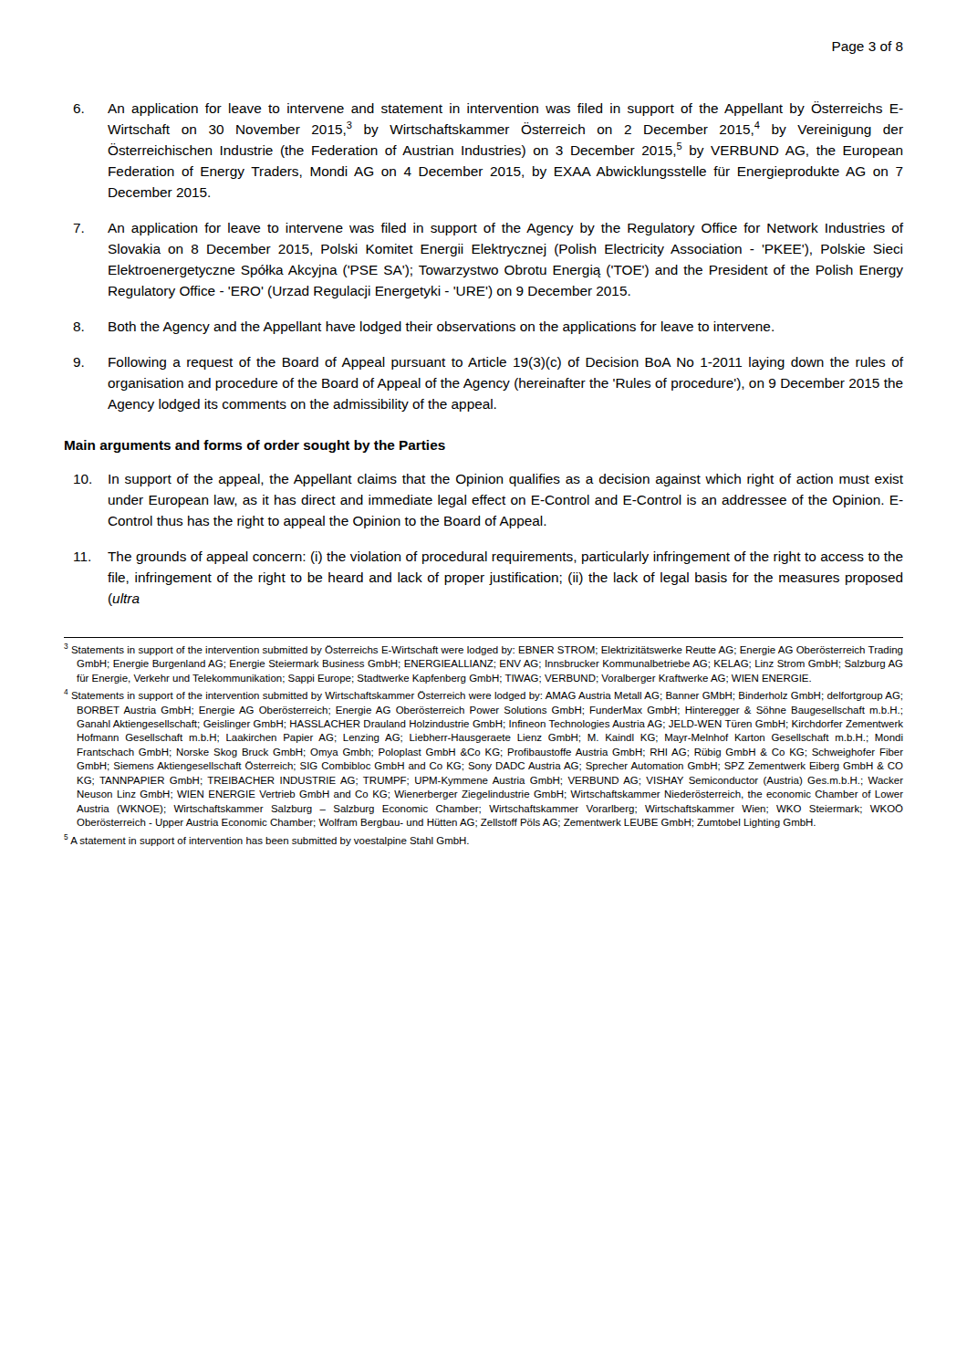Page 3 of 8
An application for leave to intervene and statement in intervention was filed in support of the Appellant by Österreichs E-Wirtschaft on 30 November 2015,3 by Wirtschaftskammer Österreich on 2 December 2015,4 by Vereinigung der Österreichischen Industrie (the Federation of Austrian Industries) on 3 December 2015,5 by VERBUND AG, the European Federation of Energy Traders, Mondi AG on 4 December 2015, by EXAA Abwicklungsstelle für Energieprodukte AG on 7 December 2015.
An application for leave to intervene was filed in support of the Agency by the Regulatory Office for Network Industries of Slovakia on 8 December 2015, Polski Komitet Energii Elektrycznej (Polish Electricity Association - 'PKEE'), Polskie Sieci Elektroenergetyczne Spółka Akcyjna ('PSE SA'); Towarzystwo Obrotu Energią ('TOE') and the President of the Polish Energy Regulatory Office - 'ERO' (Urzad Regulacji Energetyki - 'URE') on 9 December 2015.
Both the Agency and the Appellant have lodged their observations on the applications for leave to intervene.
Following a request of the Board of Appeal pursuant to Article 19(3)(c) of Decision BoA No 1-2011 laying down the rules of organisation and procedure of the Board of Appeal of the Agency (hereinafter the 'Rules of procedure'), on 9 December 2015 the Agency lodged its comments on the admissibility of the appeal.
Main arguments and forms of order sought by the Parties
In support of the appeal, the Appellant claims that the Opinion qualifies as a decision against which right of action must exist under European law, as it has direct and immediate legal effect on E-Control and E-Control is an addressee of the Opinion. E-Control thus has the right to appeal the Opinion to the Board of Appeal.
The grounds of appeal concern: (i) the violation of procedural requirements, particularly infringement of the right to access to the file, infringement of the right to be heard and lack of proper justification; (ii) the lack of legal basis for the measures proposed (ultra
3 Statements in support of the intervention submitted by Österreichs E-Wirtschaft were lodged by: EBNER STROM; Elektrizitätswerke Reutte AG; Energie AG Oberösterreich Trading GmbH; Energie Burgenland AG; Energie Steiermark Business GmbH; ENERGIEALLIANZ; ENV AG; Innsbrucker Kommunalbetriebe AG; KELAG; Linz Strom GmbH; Salzburg AG für Energie, Verkehr und Telekommunikation; Sappi Europe; Stadtwerke Kapfenberg GmbH; TIWAG; VERBUND; Voralberger Kraftwerke AG; WIEN ENERGIE.
4 Statements in support of the intervention submitted by Wirtschaftskammer Österreich were lodged by: AMAG Austria Metall AG; Banner GMbH; Binderholz GmbH; delfortgroup AG; BORBET Austria GmbH; Energie AG Oberösterreich; Energie AG Oberösterreich Power Solutions GmbH; FunderMax GmbH; Hinteregger & Söhne Baugesellschaft m.b.H.; Ganahl Aktiengesellschaft; Geislinger GmbH; HASSLACHER Drauland Holzindustrie GmbH; Infineon Technologies Austria AG; JELD-WEN Türen GmbH; Kirchdorfer Zementwerk Hofmann Gesellschaft m.b.H; Laakirchen Papier AG; Lenzing AG; Liebherr-Hausgeraete Lienz GmbH; M. Kaindl KG; Mayr-Melnhof Karton Gesellschaft m.b.H.; Mondi Frantschach GmbH; Norske Skog Bruck GmbH; Omya Gmbh; Poloplast GmbH &Co KG; Profibaustoffe Austria GmbH; RHI AG; Rübig GmbH & Co KG; Schweighofer Fiber GmbH; Siemens Aktiengesellschaft Österreich; SIG Combibloc GmbH and Co KG; Sony DADC Austria AG; Sprecher Automation GmbH; SPZ Zementwerk Eiberg GmbH & CO KG; TANNPAPIER GmbH; TREIBACHER INDUSTRIE AG; TRUMPF; UPM-Kymmene Austria GmbH; VERBUND AG; VISHAY Semiconductor (Austria) Ges.m.b.H.; Wacker Neuson Linz GmbH; WIEN ENERGIE Vertrieb GmbH and Co KG; Wienerberger Ziegelindustrie GmbH; Wirtschaftskammer Niederösterreich, the economic Chamber of Lower Austria (WKNOE); Wirtschaftskammer Salzburg – Salzburg Economic Chamber; Wirtschaftskammer Vorarlberg; Wirtschaftskammer Wien; WKO Steiermark; WKOÖ Oberösterreich - Upper Austria Economic Chamber; Wolfram Bergbau- und Hütten AG; Zellstoff Pöls AG; Zementwerk LEUBE GmbH; Zumtobel Lighting GmbH.
5 A statement in support of intervention has been submitted by voestalpine Stahl GmbH.